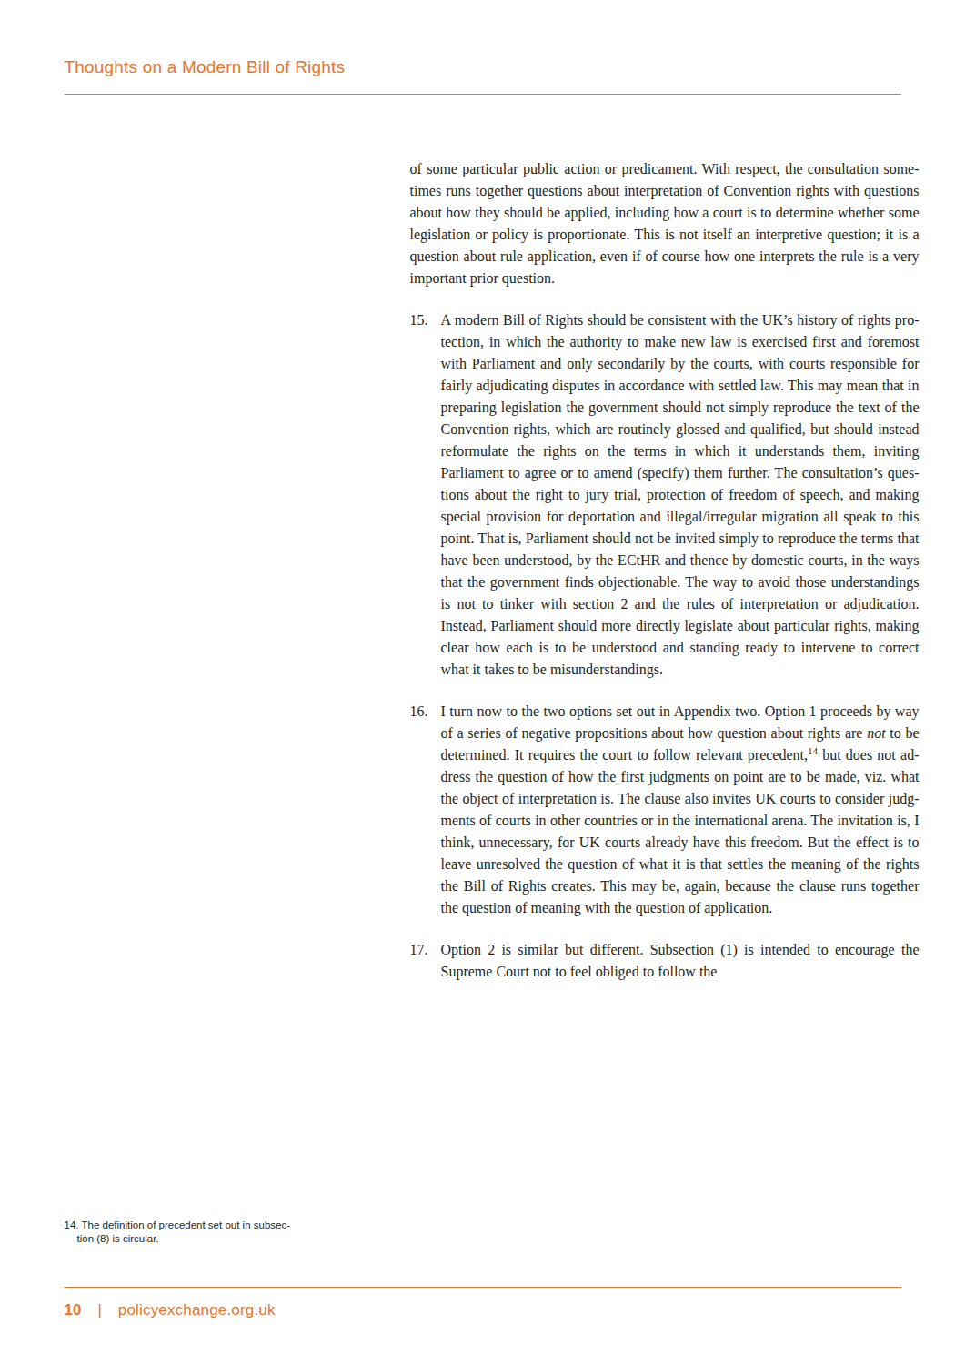Thoughts on a Modern Bill of Rights
of some particular public action or predicament. With respect, the consultation sometimes runs together questions about interpretation of Convention rights with questions about how they should be applied, including how a court is to determine whether some legislation or policy is proportionate. This is not itself an interpretive question; it is a question about rule application, even if of course how one interprets the rule is a very important prior question.
A modern Bill of Rights should be consistent with the UK’s history of rights protection, in which the authority to make new law is exercised first and foremost with Parliament and only secondarily by the courts, with courts responsible for fairly adjudicating disputes in accordance with settled law. This may mean that in preparing legislation the government should not simply reproduce the text of the Convention rights, which are routinely glossed and qualified, but should instead reformulate the rights on the terms in which it understands them, inviting Parliament to agree or to amend (specify) them further. The consultation’s questions about the right to jury trial, protection of freedom of speech, and making special provision for deportation and illegal/irregular migration all speak to this point. That is, Parliament should not be invited simply to reproduce the terms that have been understood, by the ECtHR and thence by domestic courts, in the ways that the government finds objectionable. The way to avoid those understandings is not to tinker with section 2 and the rules of interpretation or adjudication. Instead, Parliament should more directly legislate about particular rights, making clear how each is to be understood and standing ready to intervene to correct what it takes to be misunderstandings.
I turn now to the two options set out in Appendix two. Option 1 proceeds by way of a series of negative propositions about how question about rights are not to be determined. It requires the court to follow relevant precedent,14 but does not address the question of how the first judgments on point are to be made, viz. what the object of interpretation is. The clause also invites UK courts to consider judgments of courts in other countries or in the international arena. The invitation is, I think, unnecessary, for UK courts already have this freedom. But the effect is to leave unresolved the question of what it is that settles the meaning of the rights the Bill of Rights creates. This may be, again, because the clause runs together the question of meaning with the question of application.
Option 2 is similar but different. Subsection (1) is intended to encourage the Supreme Court not to feel obliged to follow the
14. The definition of precedent set out in subsec- tion (8) is circular.
10 | policyexchange.org.uk